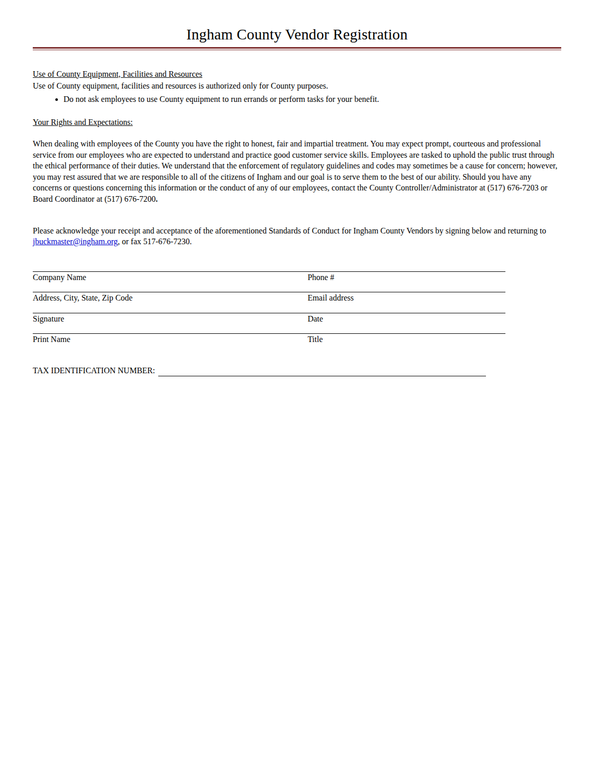Ingham County Vendor Registration
Use of County Equipment, Facilities and Resources
Use of County equipment, facilities and resources is authorized only for County purposes.
Do not ask employees to use County equipment to run errands or perform tasks for your benefit.
Your Rights and Expectations:
When dealing with employees of the County you have the right to honest, fair and impartial treatment. You may expect prompt, courteous and professional service from our employees who are expected to understand and practice good customer service skills. Employees are tasked to uphold the public trust through the ethical performance of their duties. We understand that the enforcement of regulatory guidelines and codes may sometimes be a cause for concern; however, you may rest assured that we are responsible to all of the citizens of Ingham and our goal is to serve them to the best of our ability. Should you have any concerns or questions concerning this information or the conduct of any of our employees, contact the County Controller/Administrator at (517) 676-7203 or Board Coordinator at (517) 676-7200.
Please acknowledge your receipt and acceptance of the aforementioned Standards of Conduct for Ingham County Vendors by signing below and returning to jbuckmaster@ingham.org, or fax 517-676-7230.
| Company Name | Phone # |
| Address, City, State, Zip Code | Email address |
| Signature | Date |
| Print Name | Title |
TAX IDENTIFICATION NUMBER: